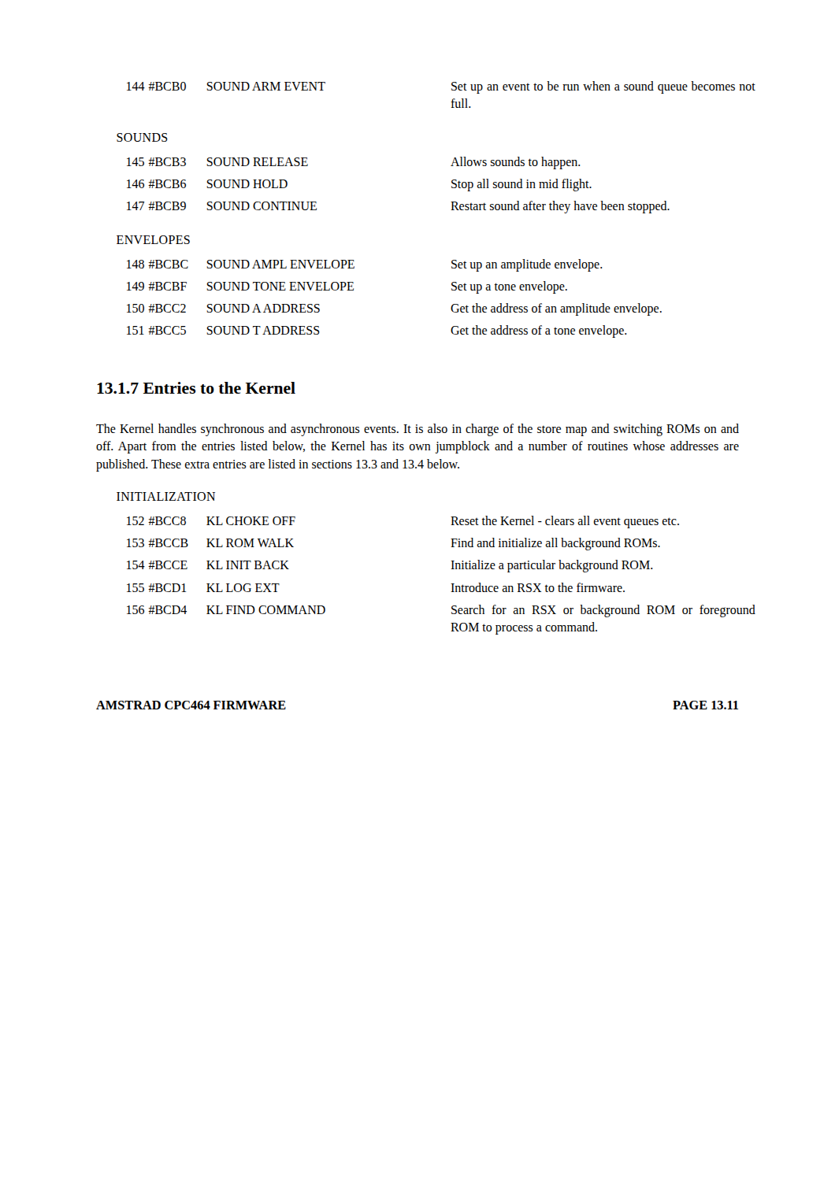| 144 | #BCB0 | SOUND ARM EVENT | Set up an event to be run when a sound queue becomes not full. |
SOUNDS
| 145 | #BCB3 | SOUND RELEASE | Allows sounds to happen. |
| 146 | #BCB6 | SOUND HOLD | Stop all sound in mid flight. |
| 147 | #BCB9 | SOUND CONTINUE | Restart sound after they have been stopped. |
ENVELOPES
| 148 | #BCBC | SOUND AMPL ENVELOPE | Set up an amplitude envelope. |
| 149 | #BCBF | SOUND TONE ENVELOPE | Set up a tone envelope. |
| 150 | #BCC2 | SOUND A ADDRESS | Get the address of an amplitude envelope. |
| 151 | #BCC5 | SOUND T ADDRESS | Get the address of a tone envelope. |
13.1.7 Entries to the Kernel
The Kernel handles synchronous and asynchronous events. It is also in charge of the store map and switching ROMs on and off. Apart from the entries listed below, the Kernel has its own jumpblock and a number of routines whose addresses are published. These extra entries are listed in sections 13.3 and 13.4 below.
INITIALIZATION
| 152 | #BCC8 | KL CHOKE OFF | Reset the Kernel - clears all event queues etc. |
| 153 | #BCCB | KL ROM WALK | Find and initialize all background ROMs. |
| 154 | #BCCE | KL INIT BACK | Initialize a particular background ROM. |
| 155 | #BCD1 | KL LOG EXT | Introduce an RSX to the firmware. |
| 156 | #BCD4 | KL FIND COMMAND | Search for an RSX or background ROM or foreground ROM to process a command. |
AMSTRAD CPC464 FIRMWARE PAGE 13.11